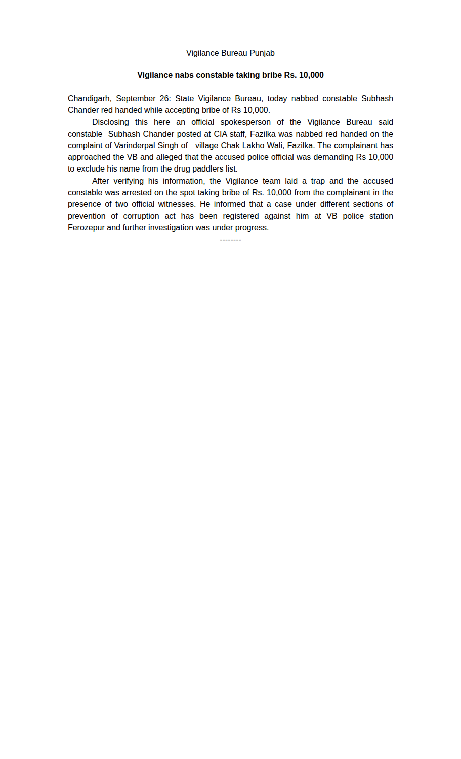Vigilance Bureau Punjab
Vigilance nabs constable taking bribe Rs. 10,000
Chandigarh, September 26: State Vigilance Bureau, today nabbed constable Subhash Chander red handed while accepting bribe of Rs 10,000.
Disclosing this here an official spokesperson of the Vigilance Bureau said constable Subhash Chander posted at CIA staff, Fazilka was nabbed red handed on the complaint of Varinderpal Singh of village Chak Lakho Wali, Fazilka. The complainant has approached the VB and alleged that the accused police official was demanding Rs 10,000 to exclude his name from the drug paddlers list.
After verifying his information, the Vigilance team laid a trap and the accused constable was arrested on the spot taking bribe of Rs. 10,000 from the complainant in the presence of two official witnesses. He informed that a case under different sections of prevention of corruption act has been registered against him at VB police station Ferozepur and further investigation was under progress.
--------